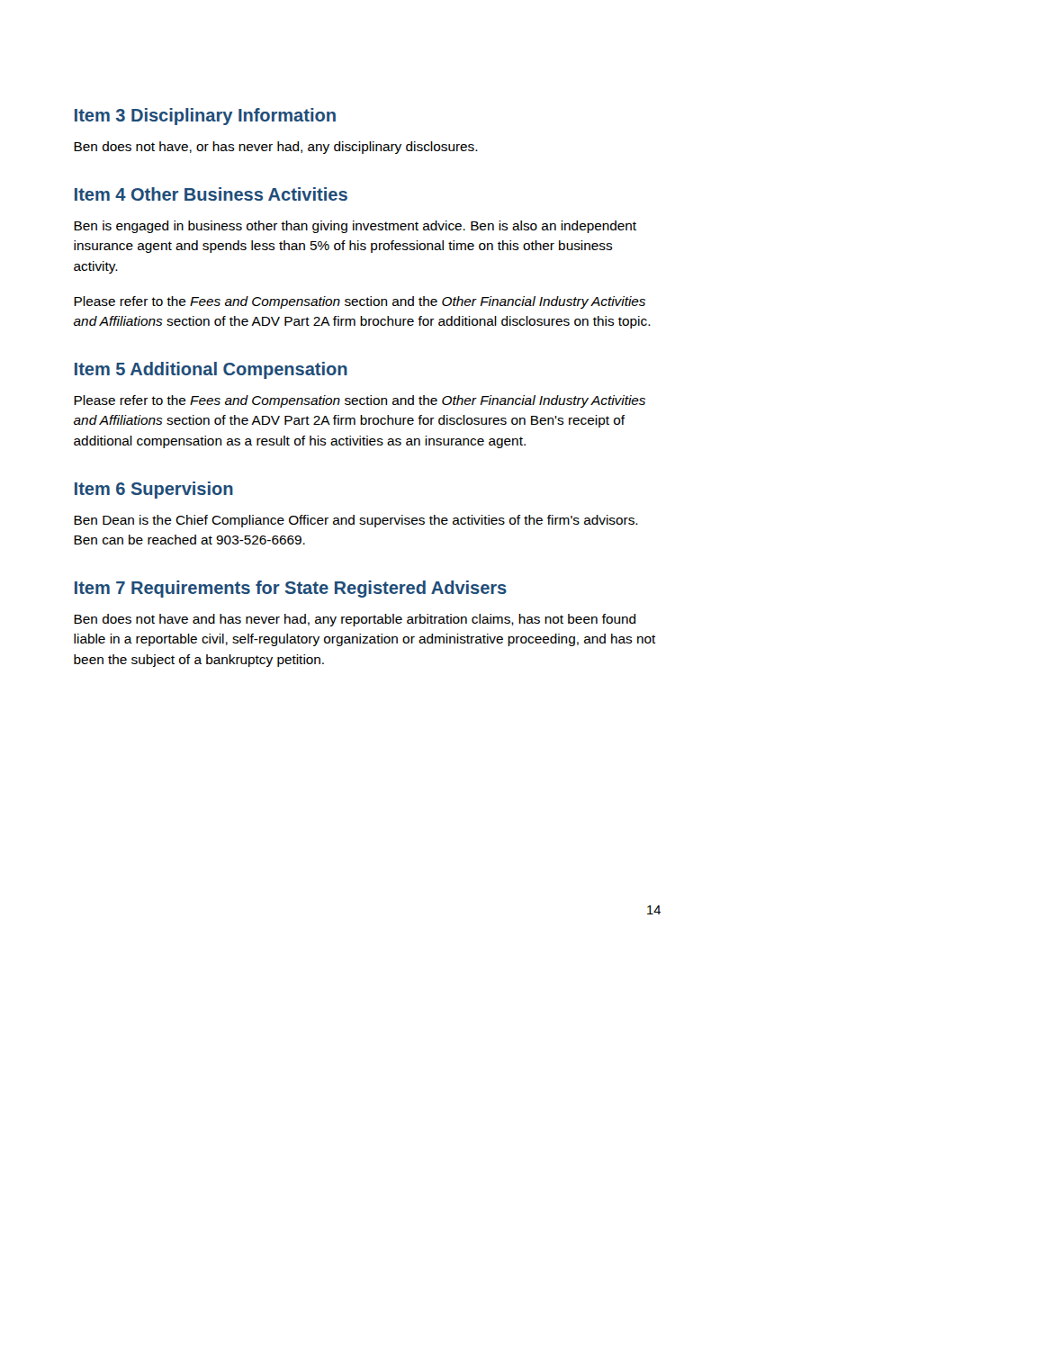Item 3 Disciplinary Information
Ben does not have, or has never had, any disciplinary disclosures.
Item 4 Other Business Activities
Ben is engaged in business other than giving investment advice. Ben is also an independent insurance agent and spends less than 5% of his professional time on this other business activity.
Please refer to the Fees and Compensation section and the Other Financial Industry Activities and Affiliations section of the ADV Part 2A firm brochure for additional disclosures on this topic.
Item 5 Additional Compensation
Please refer to the Fees and Compensation section and the Other Financial Industry Activities and Affiliations section of the ADV Part 2A firm brochure for disclosures on Ben's receipt of additional compensation as a result of his activities as an insurance agent.
Item 6 Supervision
Ben Dean is the Chief Compliance Officer and supervises the activities of the firm's advisors. Ben can be reached at 903-526-6669.
Item 7 Requirements for State Registered Advisers
Ben does not have and has never had, any reportable arbitration claims, has not been found liable in a reportable civil, self-regulatory organization or administrative proceeding, and has not been the subject of a bankruptcy petition.
14